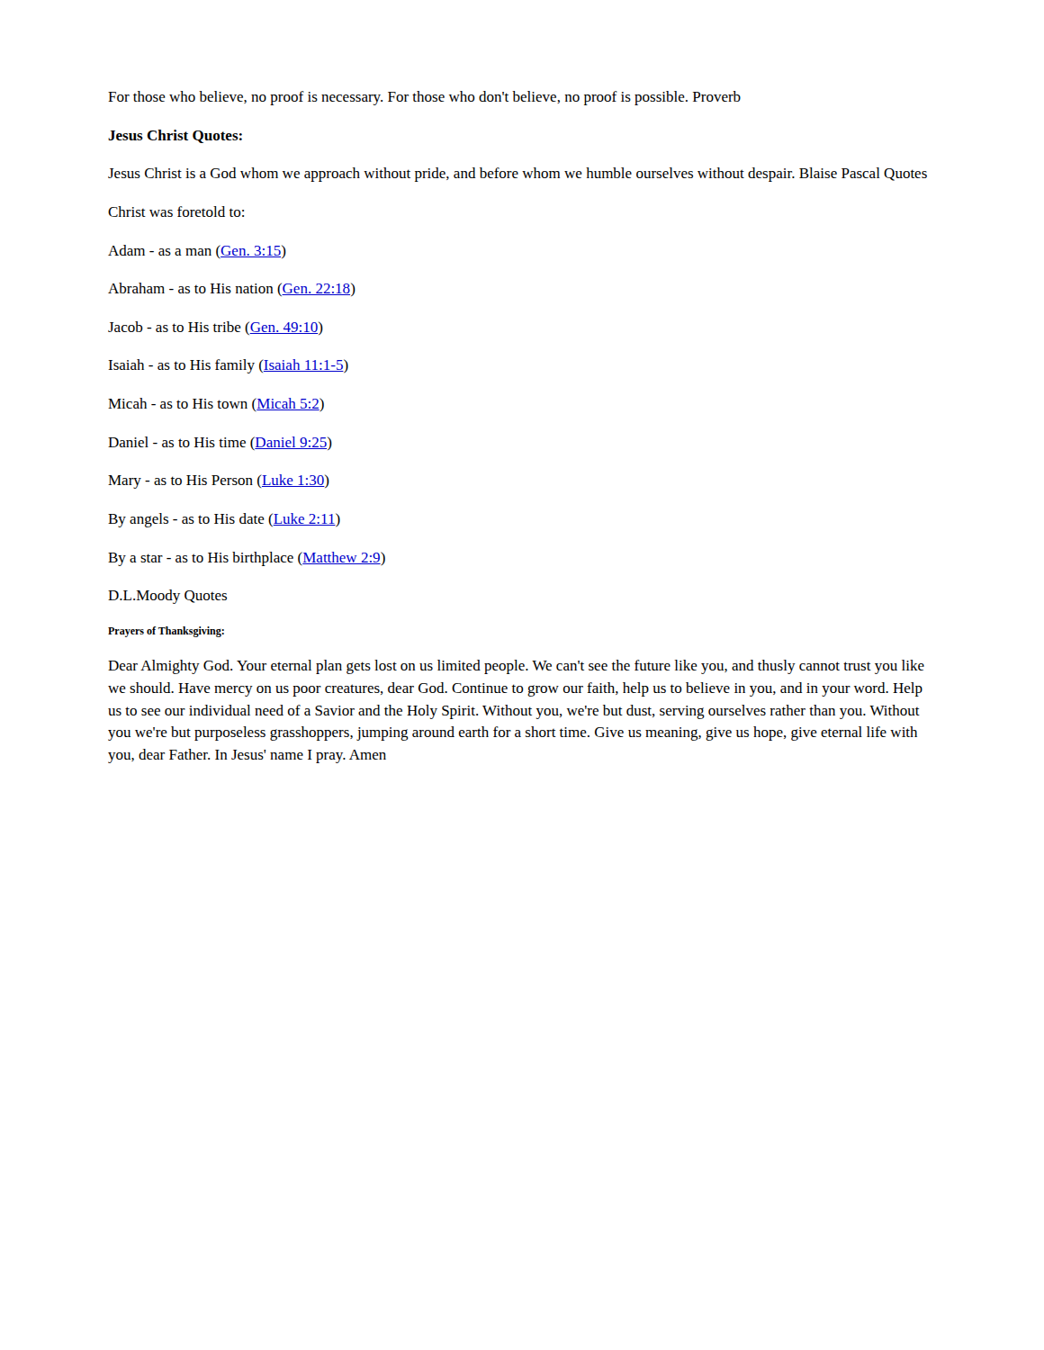For those who believe, no proof is necessary. For those who don't believe, no proof is possible. Proverb
Jesus Christ Quotes:
Jesus Christ is a God whom we approach without pride, and before whom we humble ourselves without despair. Blaise Pascal Quotes
Christ was foretold to:
Adam - as a man (Gen. 3:15)
Abraham - as to His nation (Gen. 22:18)
Jacob - as to His tribe (Gen. 49:10)
Isaiah - as to His family (Isaiah 11:1-5)
Micah - as to His town (Micah 5:2)
Daniel - as to His time (Daniel 9:25)
Mary - as to His Person (Luke 1:30)
By angels - as to His date (Luke 2:11)
By a star - as to His birthplace (Matthew 2:9)
D.L.Moody Quotes
Prayers of Thanksgiving:
Dear Almighty God. Your eternal plan gets lost on us limited people. We can't see the future like you, and thusly cannot trust you like we should. Have mercy on us poor creatures, dear God. Continue to grow our faith, help us to believe in you, and in your word. Help us to see our individual need of a Savior and the Holy Spirit. Without you, we're but dust, serving ourselves rather than you. Without you we're but purposeless grasshoppers, jumping around earth for a short time. Give us meaning, give us hope, give eternal life with you, dear Father. In Jesus' name I pray. Amen